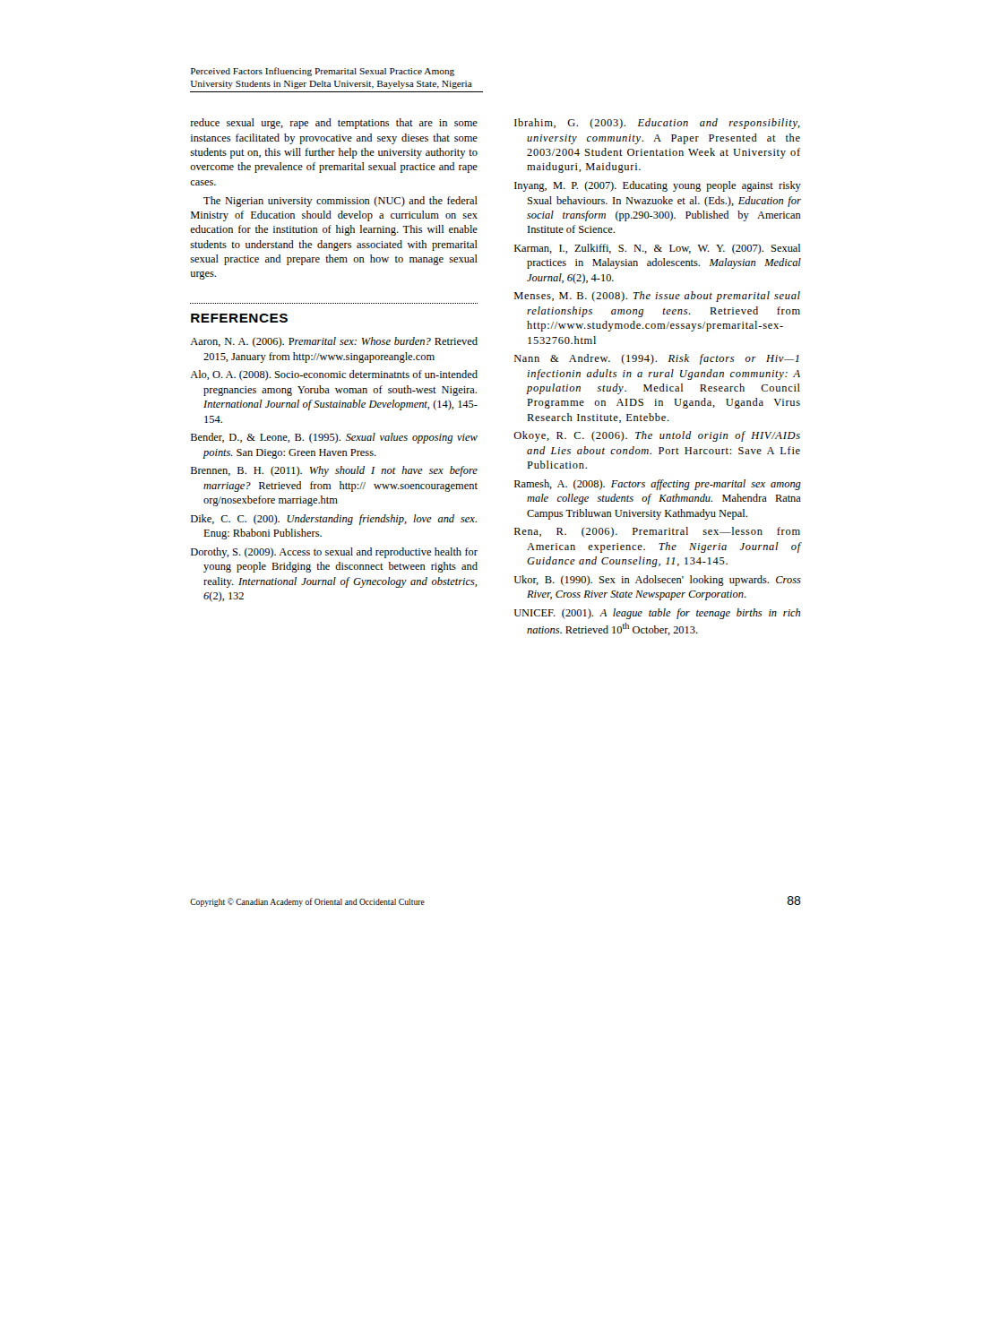Perceived Factors Influencing Premarital Sexual Practice Among
University Students in Niger Delta Universit, Bayelysa State, Nigeria
reduce sexual urge, rape and temptations that are in some instances facilitated by provocative and sexy dieses that some students put on, this will further help the university authority to overcome the prevalence of premarital sexual practice and rape cases.
The Nigerian university commission (NUC) and the federal Ministry of Education should develop a curriculum on sex education for the institution of high learning. This will enable students to understand the dangers associated with premarital sexual practice and prepare them on how to manage sexual urges.
REFERENCES
Aaron, N. A. (2006). Premarital sex: Whose burden? Retrieved 2015, January from http://www.singaporeangle.com
Alo, O. A. (2008). Socio-economic determinatnts of un-intended pregnancies among Yoruba woman of south-west Nigeira. International Journal of Sustainable Development, (14), 145-154.
Bender, D., & Leone, B. (1995). Sexual values opposing view points. San Diego: Green Haven Press.
Brennen, B. H. (2011). Why should I not have sex before marriage? Retrieved from http:// www.soencouragement org/nosexbefore marriage.htm
Dike, C. C. (200). Understanding friendship, love and sex. Enug: Rbaboni Publishers.
Dorothy, S. (2009). Access to sexual and reproductive health for young people Bridging the disconnect between rights and reality. International Journal of Gynecology and obstetrics, 6(2), 132
Ibrahim, G. (2003). Education and responsibility, university community. A Paper Presented at the 2003/2004 Student Orientation Week at University of maiduguri, Maiduguri.
Inyang, M. P. (2007). Educating young people against risky Sxual behaviours. In Nwazuoke et al. (Eds.), Education for social transform (pp.290-300). Published by American Institute of Science.
Karman, I., Zulkiffi, S. N., & Low, W. Y. (2007). Sexual practices in Malaysian adolescents. Malaysian Medical Journal, 6(2), 4-10.
Menses, M. B. (2008). The issue about premarital seual relationships among teens. Retrieved from http://www.studymode.com/essays/premarital-sex-1532760.html
Nann & Andrew. (1994). Risk factors or Hiv—1 infectionin adults in a rural Ugandan community: A population study. Medical Research Council Programme on AIDS in Uganda, Uganda Virus Research Institute, Entebbe.
Okoye, R. C. (2006). The untold origin of HIV/AIDs and Lies about condom. Port Harcourt: Save A Lfie Publication.
Ramesh, A. (2008). Factors affecting pre-marital sex among male college students of Kathmandu. Mahendra Ratna Campus Tribluwan University Kathmadyu Nepal.
Rena, R. (2006). Premaritral sex—lesson from American experience. The Nigeria Journal of Guidance and Counseling, 11, 134-145.
Ukor, B. (1990). Sex in Adolsecen' looking upwards. Cross River, Cross River State Newspaper Corporation.
UNICEF. (2001). A league table for teenage births in rich nations. Retrieved 10th October, 2013.
Copyright © Canadian Academy of Oriental and Occidental Culture
88